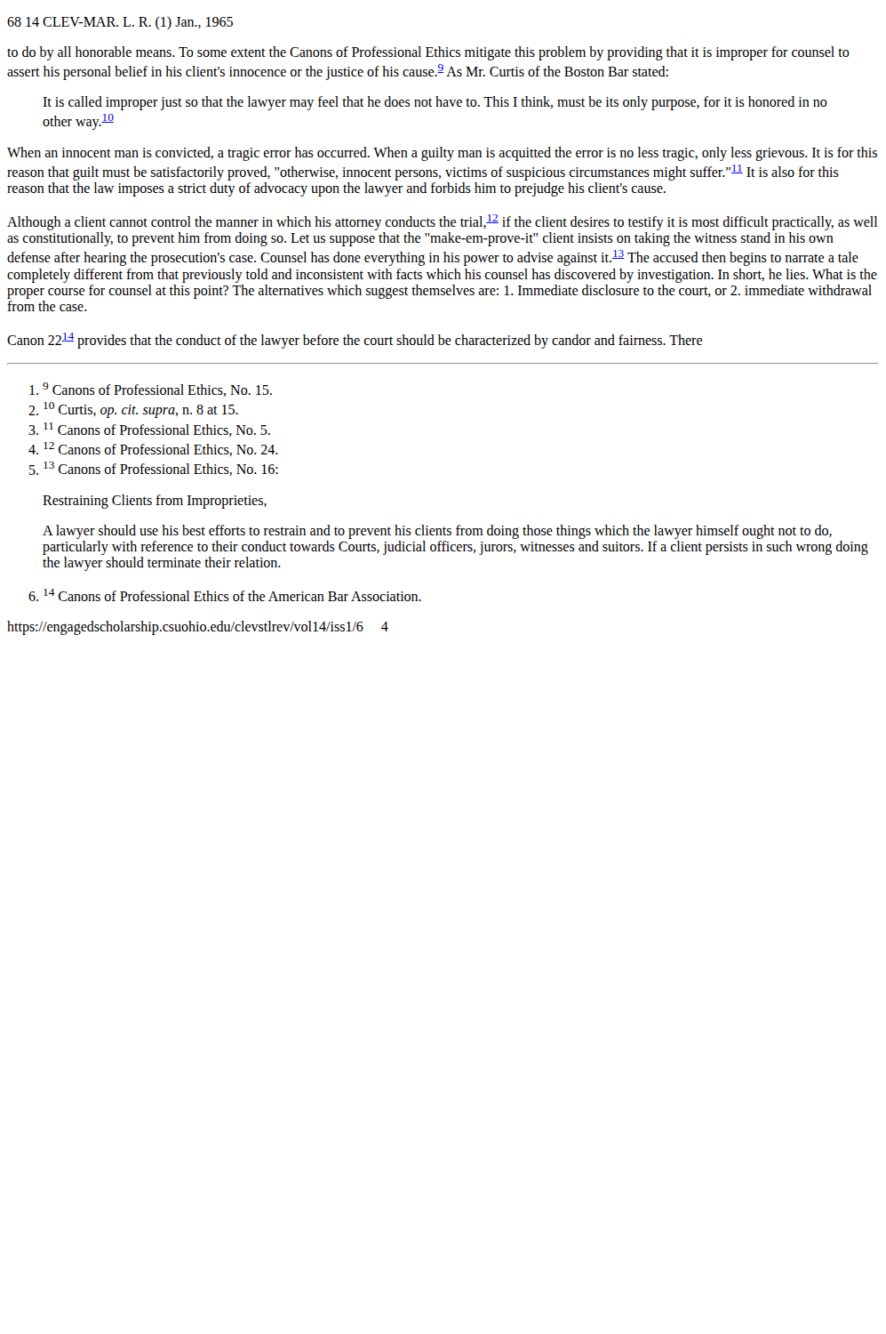68 14 CLEV-MAR. L. R. (1) Jan., 1965
to do by all honorable means. To some extent the Canons of Professional Ethics mitigate this problem by providing that it is improper for counsel to assert his personal belief in his client's innocence or the justice of his cause.9 As Mr. Curtis of the Boston Bar stated:
It is called improper just so that the lawyer may feel that he does not have to. This I think, must be its only purpose, for it is honored in no other way.10
When an innocent man is convicted, a tragic error has occurred. When a guilty man is acquitted the error is no less tragic, only less grievous. It is for this reason that guilt must be satisfactorily proved, "otherwise, innocent persons, victims of suspicious circumstances might suffer."11 It is also for this reason that the law imposes a strict duty of advocacy upon the lawyer and forbids him to prejudge his client's cause.
Although a client cannot control the manner in which his attorney conducts the trial,12 if the client desires to testify it is most difficult practically, as well as constitutionally, to prevent him from doing so. Let us suppose that the "make-em-prove-it" client insists on taking the witness stand in his own defense after hearing the prosecution's case. Counsel has done everything in his power to advise against it.13 The accused then begins to narrate a tale completely different from that previously told and inconsistent with facts which his counsel has discovered by investigation. In short, he lies. What is the proper course for counsel at this point? The alternatives which suggest themselves are: 1. Immediate disclosure to the court, or 2. immediate withdrawal from the case.
Canon 2214 provides that the conduct of the lawyer before the court should be characterized by candor and fairness. There
9 Canons of Professional Ethics, No. 15.
10 Curtis, op. cit. supra, n. 8 at 15.
11 Canons of Professional Ethics, No. 5.
12 Canons of Professional Ethics, No. 24.
13 Canons of Professional Ethics, No. 16:
Restraining Clients from Improprieties,
A lawyer should use his best efforts to restrain and to prevent his clients from doing those things which the lawyer himself ought not to do, particularly with reference to their conduct towards Courts, judicial officers, jurors, witnesses and suitors. If a client persists in such wrong doing the lawyer should terminate their relation.
14 Canons of Professional Ethics of the American Bar Association.
https://engagedscholarship.csuohio.edu/clevstlrev/vol14/iss1/6 4